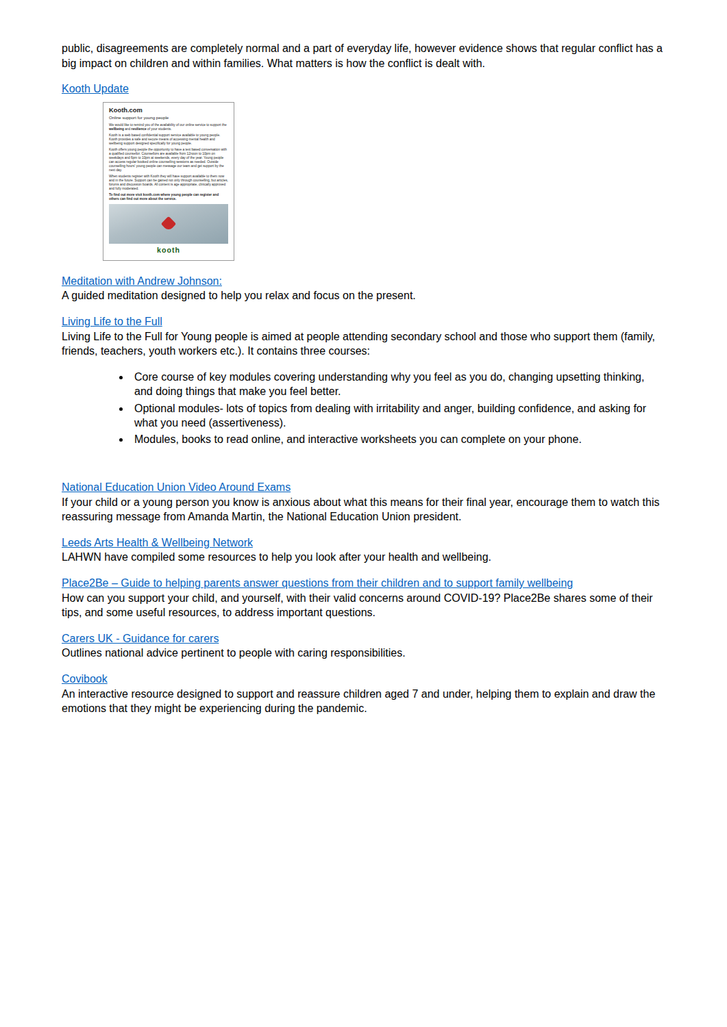public, disagreements are completely normal and a part of everyday life, however evidence shows that regular conflict has a big impact on children and within families. What matters is how the conflict is dealt with.
Kooth Update
Kooth.com
Online support for young people
We would like to remind you of the availability of our online service to support the wellbeing and resilience of your students.
Kooth is a web based confidential support service available to young people. Kooth provides a safe and secure means of accessing mental health and wellbeing support designed specifically for young people.
Kooth offers young people the opportunity to have a text based conversation with a qualified counsellor. Counsellors are available from 12noon to 10pm on weekdays and 6pm to 10pm at weekends, every day of the year. Young people can access regular booked online counselling sessions as needed. Outside counselling hours' young people can message our team and get support by the next day.
When students register with Kooth they will have support available to them now and in the future. Support can be gained not only through counselling, but articles, forums and discussion boards. All content is age appropriate, clinically approved and fully moderated.
To find out more visit kooth.com where young people can register and others can find out more about the service.
kooth
Meditation with Andrew Johnson:
A guided meditation designed to help you relax and focus on the present.
Living Life to the Full
Living Life to the Full for Young people is aimed at people attending secondary school and those who support them (family, friends, teachers, youth workers etc.). It contains three courses:
Core course of key modules covering understanding why you feel as you do, changing upsetting thinking, and doing things that make you feel better.
Optional modules- lots of topics from dealing with irritability and anger, building confidence, and asking for what you need (assertiveness).
Modules, books to read online, and interactive worksheets you can complete on your phone.
National Education Union Video Around Exams
If your child or a young person you know is anxious about what this means for their final year, encourage them to watch this reassuring message from Amanda Martin, the National Education Union president.
Leeds Arts Health & Wellbeing Network
LAHWN have compiled some resources to help you look after your health and wellbeing.
Place2Be – Guide to helping parents answer questions from their children and to support family wellbeing
How can you support your child, and yourself, with their valid concerns around COVID-19? Place2Be shares some of their tips, and some useful resources, to address important questions.
Carers UK - Guidance for carers
Outlines national advice pertinent to people with caring responsibilities.
Covibook
An interactive resource designed to support and reassure children aged 7 and under, helping them to explain and draw the emotions that they might be experiencing during the pandemic.